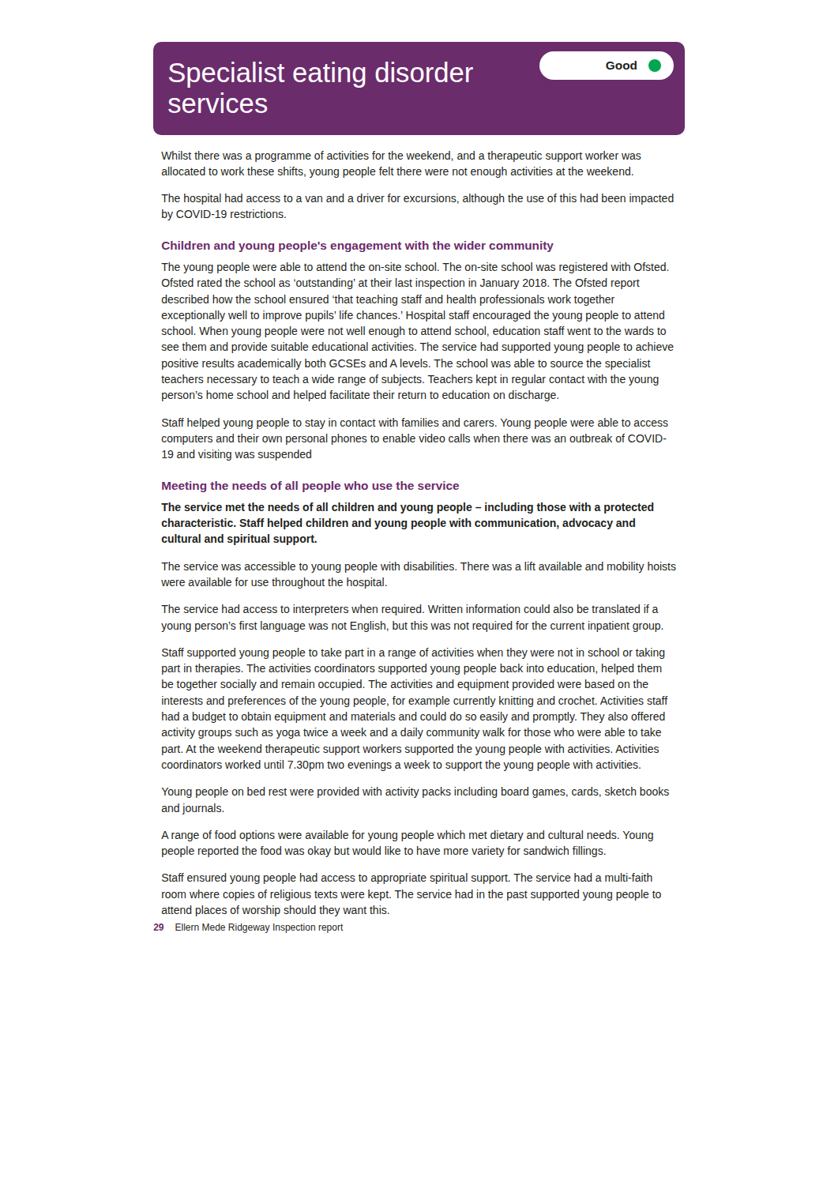Good
Specialist eating disorder
services
Whilst there was a programme of activities for the weekend, and a therapeutic support worker was allocated to work these shifts, young people felt there were not enough activities at the weekend.
The hospital had access to a van and a driver for excursions, although the use of this had been impacted by COVID-19 restrictions.
Children and young people's engagement with the wider community
The young people were able to attend the on-site school. The on-site school was registered with Ofsted. Ofsted rated the school as ‘outstanding’ at their last inspection in January 2018. The Ofsted report described how the school ensured ‘that teaching staff and health professionals work together exceptionally well to improve pupils’ life chances.’ Hospital staff encouraged the young people to attend school. When young people were not well enough to attend school, education staff went to the wards to see them and provide suitable educational activities. The service had supported young people to achieve positive results academically both GCSEs and A levels. The school was able to source the specialist teachers necessary to teach a wide range of subjects. Teachers kept in regular contact with the young person’s home school and helped facilitate their return to education on discharge.
Staff helped young people to stay in contact with families and carers. Young people were able to access computers and their own personal phones to enable video calls when there was an outbreak of COVID-19 and visiting was suspended
Meeting the needs of all people who use the service
The service met the needs of all children and young people – including those with a protected characteristic. Staff helped children and young people with communication, advocacy and cultural and spiritual support.
The service was accessible to young people with disabilities. There was a lift available and mobility hoists were available for use throughout the hospital.
The service had access to interpreters when required. Written information could also be translated if a young person’s first language was not English, but this was not required for the current inpatient group.
Staff supported young people to take part in a range of activities when they were not in school or taking part in therapies. The activities coordinators supported young people back into education, helped them be together socially and remain occupied. The activities and equipment provided were based on the interests and preferences of the young people, for example currently knitting and crochet. Activities staff had a budget to obtain equipment and materials and could do so easily and promptly. They also offered activity groups such as yoga twice a week and a daily community walk for those who were able to take part. At the weekend therapeutic support workers supported the young people with activities. Activities coordinators worked until 7.30pm two evenings a week to support the young people with activities.
Young people on bed rest were provided with activity packs including board games, cards, sketch books and journals.
A range of food options were available for young people which met dietary and cultural needs. Young people reported the food was okay but would like to have more variety for sandwich fillings.
Staff ensured young people had access to appropriate spiritual support. The service had a multi-faith room where copies of religious texts were kept. The service had in the past supported young people to attend places of worship should they want this.
29 Ellern Mede Ridgeway Inspection report